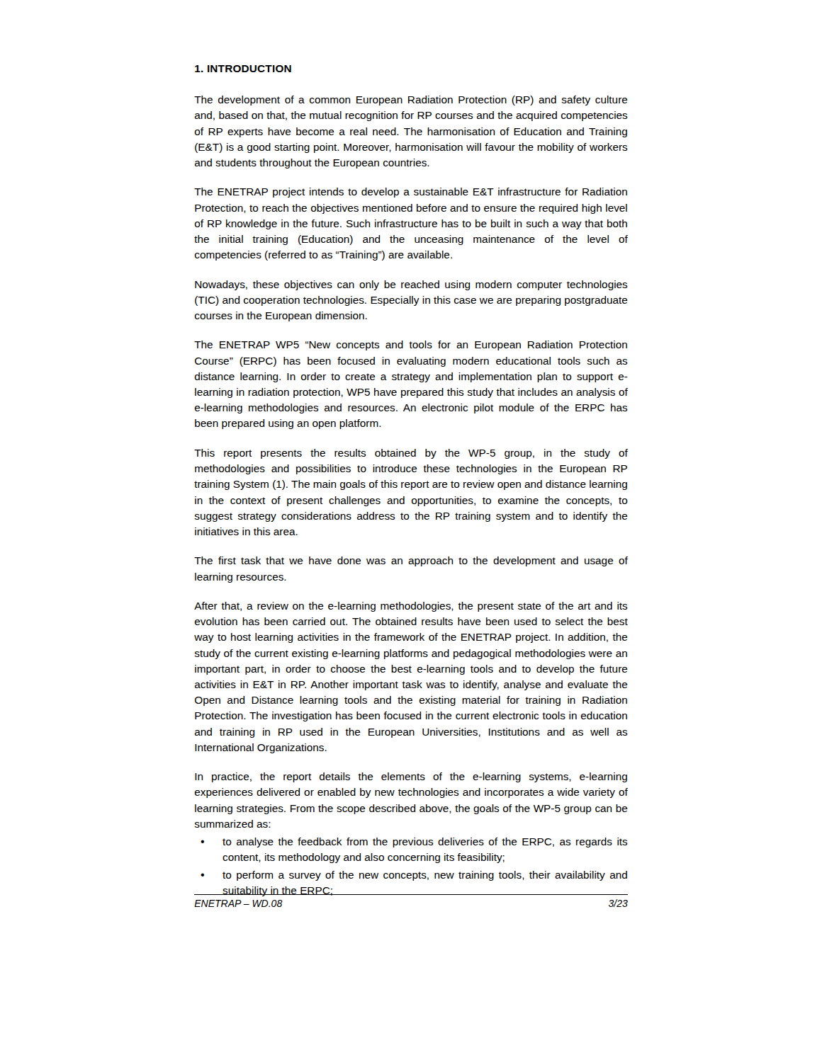1. INTRODUCTION
The development of a common European Radiation Protection (RP) and safety culture and, based on that, the mutual recognition for RP courses and the acquired competencies of RP experts have become a real need. The harmonisation of Education and Training (E&T) is a good starting point. Moreover, harmonisation will favour the mobility of workers and students throughout the European countries.
The ENETRAP project intends to develop a sustainable E&T infrastructure for Radiation Protection, to reach the objectives mentioned before and to ensure the required high level of RP knowledge in the future. Such infrastructure has to be built in such a way that both the initial training (Education) and the unceasing maintenance of the level of competencies (referred to as “Training”) are available.
Nowadays, these objectives can only be reached using modern computer technologies (TIC) and cooperation technologies. Especially in this case we are preparing postgraduate courses in the European dimension.
The ENETRAP WP5 “New concepts and tools for an European Radiation Protection Course” (ERPC) has been focused in evaluating modern educational tools such as distance learning. In order to create a strategy and implementation plan to support e-learning in radiation protection, WP5 have prepared this study that includes an analysis of e-learning methodologies and resources. An electronic pilot module of the ERPC has been prepared using an open platform.
This report presents the results obtained by the WP-5 group, in the study of methodologies and possibilities to introduce these technologies in the European RP training System (1). The main goals of this report are to review open and distance learning in the context of present challenges and opportunities, to examine the concepts, to suggest strategy considerations address to the RP training system and to identify the initiatives in this area.
The first task that we have done was an approach to the development and usage of learning resources.
After that, a review on the e-learning methodologies, the present state of the art and its evolution has been carried out. The obtained results have been used to select the best way to host learning activities in the framework of the ENETRAP project. In addition, the study of the current existing e-learning platforms and pedagogical methodologies were an important part, in order to choose the best e-learning tools and to develop the future activities in E&T in RP. Another important task was to identify, analyse and evaluate the Open and Distance learning tools and the existing material for training in Radiation Protection. The investigation has been focused in the current electronic tools in education and training in RP used in the European Universities, Institutions and as well as International Organizations.
In practice, the report details the elements of the e-learning systems, e-learning experiences delivered or enabled by new technologies and incorporates a wide variety of learning strategies. From the scope described above, the goals of the WP-5 group can be summarized as:
to analyse the feedback from the previous deliveries of the ERPC, as regards its content, its methodology and also concerning its feasibility;
to perform a survey of the new concepts, new training tools, their availability and suitability in the ERPC;
ENETRAP – WD.08 3/23